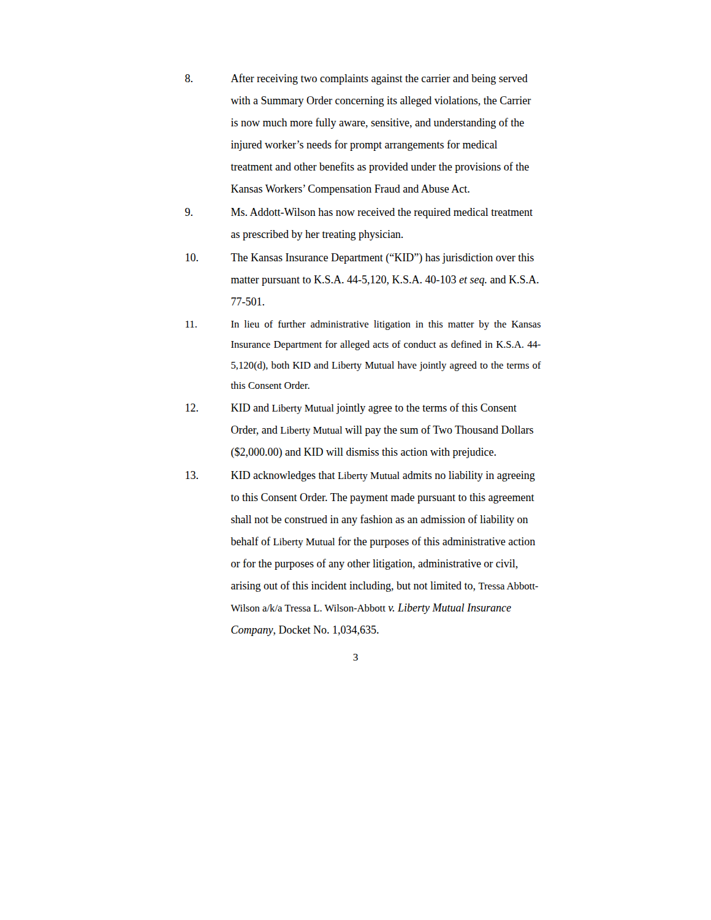8. After receiving two complaints against the carrier and being served with a Summary Order concerning its alleged violations, the Carrier is now much more fully aware, sensitive, and understanding of the injured worker’s needs for prompt arrangements for medical treatment and other benefits as provided under the provisions of the Kansas Workers’ Compensation Fraud and Abuse Act.
9. Ms. Addott-Wilson has now received the required medical treatment as prescribed by her treating physician.
10. The Kansas Insurance Department (“KID”) has jurisdiction over this matter pursuant to K.S.A. 44-5,120, K.S.A. 40-103 et seq. and K.S.A. 77-501.
11. In lieu of further administrative litigation in this matter by the Kansas Insurance Department for alleged acts of conduct as defined in K.S.A. 44-5,120(d), both KID and Liberty Mutual have jointly agreed to the terms of this Consent Order.
12. KID and Liberty Mutual jointly agree to the terms of this Consent Order, and Liberty Mutual will pay the sum of Two Thousand Dollars ($2,000.00) and KID will dismiss this action with prejudice.
13. KID acknowledges that Liberty Mutual admits no liability in agreeing to this Consent Order. The payment made pursuant to this agreement shall not be construed in any fashion as an admission of liability on behalf of Liberty Mutual for the purposes of this administrative action or for the purposes of any other litigation, administrative or civil, arising out of this incident including, but not limited to, Tressa Abbott-Wilson a/k/a Tressa L. Wilson-Abbott v. Liberty Mutual Insurance Company, Docket No. 1,034,635.
3